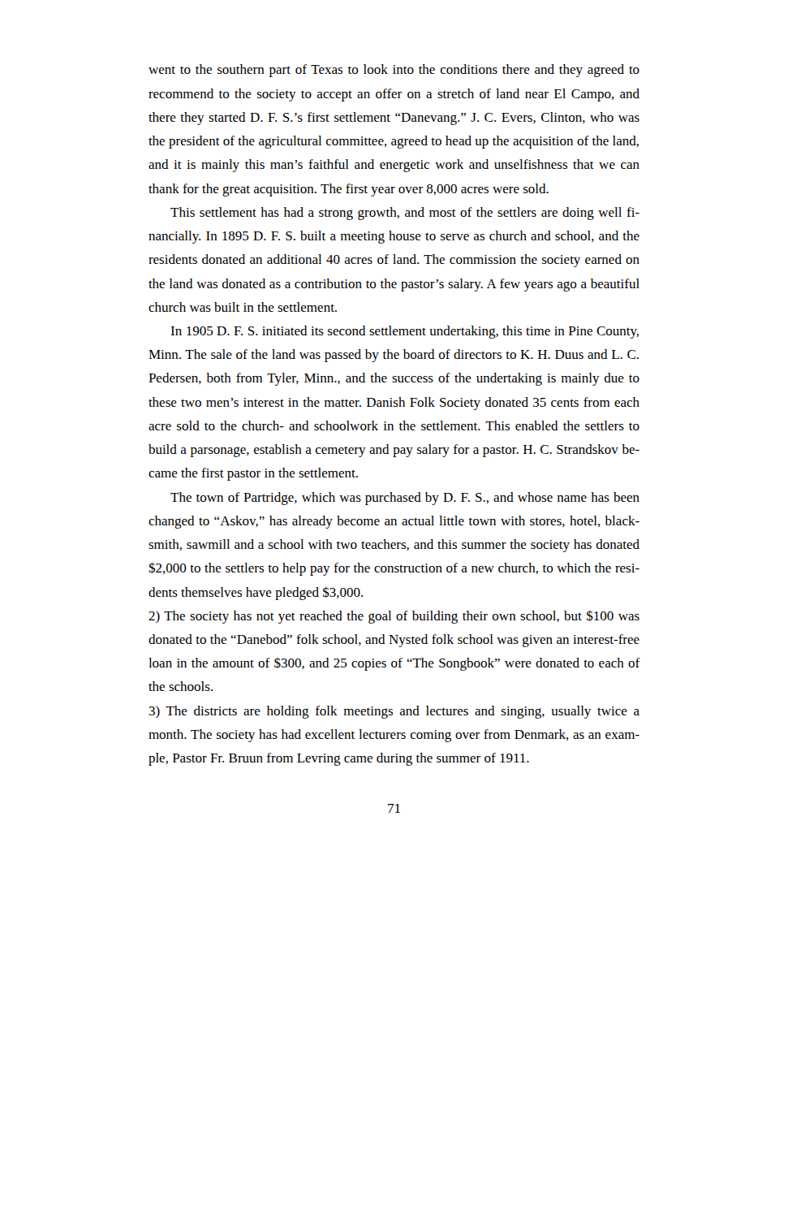went to the southern part of Texas to look into the conditions there and they agreed to recommend to the society to accept an offer on a stretch of land near El Campo, and there they started D. F. S.’s first settlement “Danevang.” J. C. Evers, Clinton, who was the president of the agricultural committee, agreed to head up the acquisition of the land, and it is mainly this man’s faithful and energetic work and unselfishness that we can thank for the great acquisition. The first year over 8,000 acres were sold.
This settlement has had a strong growth, and most of the settlers are doing well financially. In 1895 D. F. S. built a meeting house to serve as church and school, and the residents donated an additional 40 acres of land. The commission the society earned on the land was donated as a contribution to the pastor’s salary. A few years ago a beautiful church was built in the settlement.
In 1905 D. F. S. initiated its second settlement undertaking, this time in Pine County, Minn. The sale of the land was passed by the board of directors to K. H. Duus and L. C. Pedersen, both from Tyler, Minn., and the success of the undertaking is mainly due to these two men’s interest in the matter. Danish Folk Society donated 35 cents from each acre sold to the church- and schoolwork in the settlement. This enabled the settlers to build a parsonage, establish a cemetery and pay salary for a pastor. H. C. Strandskov became the first pastor in the settlement.
The town of Partridge, which was purchased by D. F. S., and whose name has been changed to “Askov,” has already become an actual little town with stores, hotel, blacksmith, sawmill and a school with two teachers, and this summer the society has donated $2,000 to the settlers to help pay for the construction of a new church, to which the residents themselves have pledged $3,000.
2) The society has not yet reached the goal of building their own school, but $100 was donated to the “Danebod” folk school, and Nysted folk school was given an interest-free loan in the amount of $300, and 25 copies of “The Songbook” were donated to each of the schools.
3) The districts are holding folk meetings and lectures and singing, usually twice a month. The society has had excellent lecturers coming over from Denmark, as an example, Pastor Fr. Bruun from Levring came during the summer of 1911.
71